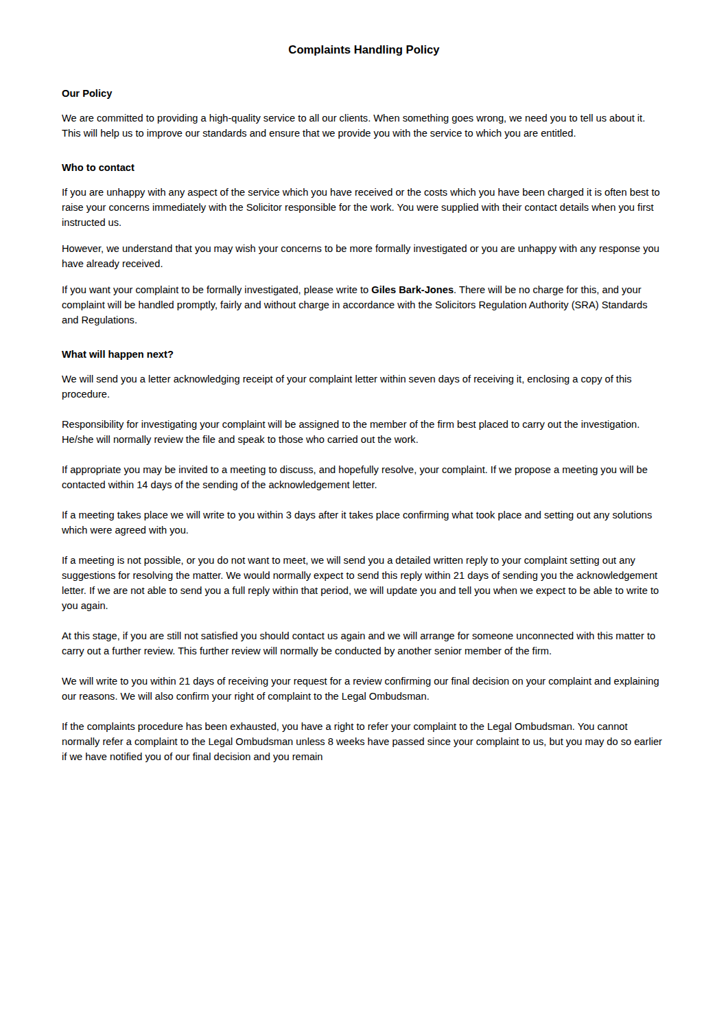Complaints Handling Policy
Our Policy
We are committed to providing a high-quality service to all our clients. When something goes wrong, we need you to tell us about it. This will help us to improve our standards and ensure that we provide you with the service to which you are entitled.
Who to contact
If you are unhappy with any aspect of the service which you have received or the costs which you have been charged it is often best to raise your concerns immediately with the Solicitor responsible for the work. You were supplied with their contact details when you first instructed us.
However, we understand that you may wish your concerns to be more formally investigated or you are unhappy with any response you have already received.
If you want your complaint to be formally investigated, please write to Giles Bark-Jones. There will be no charge for this, and your complaint will be handled promptly, fairly and without charge in accordance with the Solicitors Regulation Authority (SRA) Standards and Regulations.
What will happen next?
We will send you a letter acknowledging receipt of your complaint letter within seven days of receiving it, enclosing a copy of this procedure.
Responsibility for investigating your complaint will be assigned to the member of the firm best placed to carry out the investigation. He/she will normally review the file and speak to those who carried out the work.
If appropriate you may be invited to a meeting to discuss, and hopefully resolve, your complaint. If we propose a meeting you will be contacted within 14 days of the sending of the acknowledgement letter.
If a meeting takes place we will write to you within 3 days after it takes place confirming what took place and setting out any solutions which were agreed with you.
If a meeting is not possible, or you do not want to meet, we will send you a detailed written reply to your complaint setting out any suggestions for resolving the matter. We would normally expect to send this reply within 21 days of sending you the acknowledgement letter. If we are not able to send you a full reply within that period, we will update you and tell you when we expect to be able to write to you again.
At this stage, if you are still not satisfied you should contact us again and we will arrange for someone unconnected with this matter to carry out a further review. This further review will normally be conducted by another senior member of the firm.
We will write to you within 21 days of receiving your request for a review confirming our final decision on your complaint and explaining our reasons. We will also confirm your right of complaint to the Legal Ombudsman.
If the complaints procedure has been exhausted, you have a right to refer your complaint to the Legal Ombudsman. You cannot normally refer a complaint to the Legal Ombudsman unless 8 weeks have passed since your complaint to us, but you may do so earlier if we have notified you of our final decision and you remain